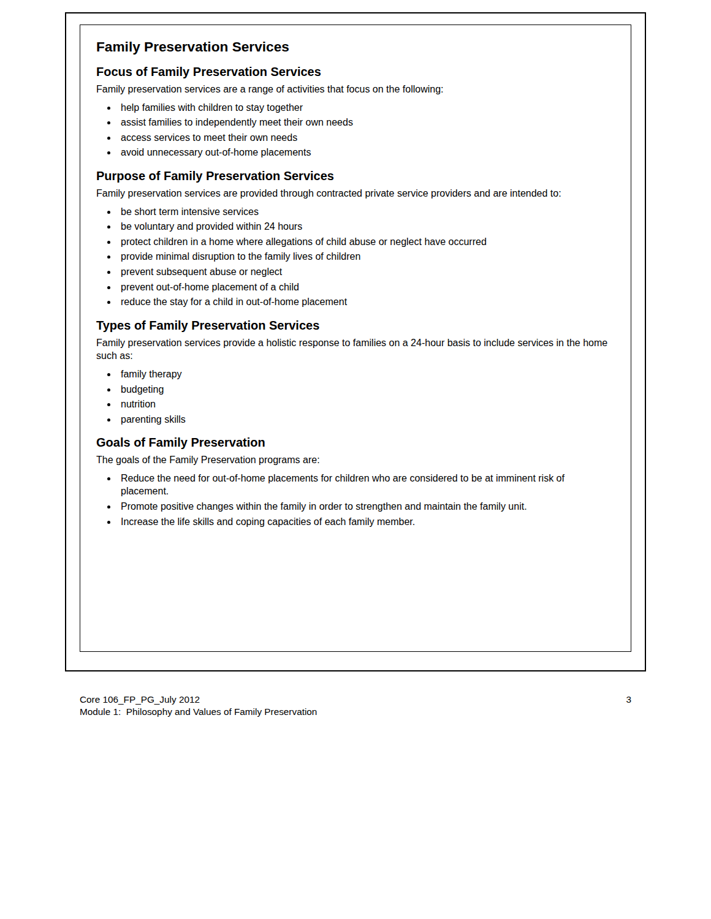Family Preservation Services
Focus of Family Preservation Services
Family preservation services are a range of activities that focus on the following:
help families with children to stay together
assist families to independently meet their own needs
access services to meet their own needs
avoid unnecessary out-of-home placements
Purpose of Family Preservation Services
Family preservation services are provided through contracted private service providers and are intended to:
be short term intensive services
be voluntary and provided within 24 hours
protect children in a home where allegations of child abuse or neglect have occurred
provide minimal disruption to the family lives of children
prevent subsequent abuse or neglect
prevent out-of-home placement of a child
reduce the stay for a child in out-of-home placement
Types of Family Preservation Services
Family preservation services provide a holistic response to families on a 24-hour basis to include services in the home such as:
family therapy
budgeting
nutrition
parenting skills
Goals of Family Preservation
The goals of the Family Preservation programs are:
Reduce the need for out-of-home placements for children who are considered to be at imminent risk of placement.
Promote positive changes within the family in order to strengthen and maintain the family unit.
Increase the life skills and coping capacities of each family member.
Core 106_FP_PG_July 2012
Module 1: Philosophy and Values of Family Preservation
3